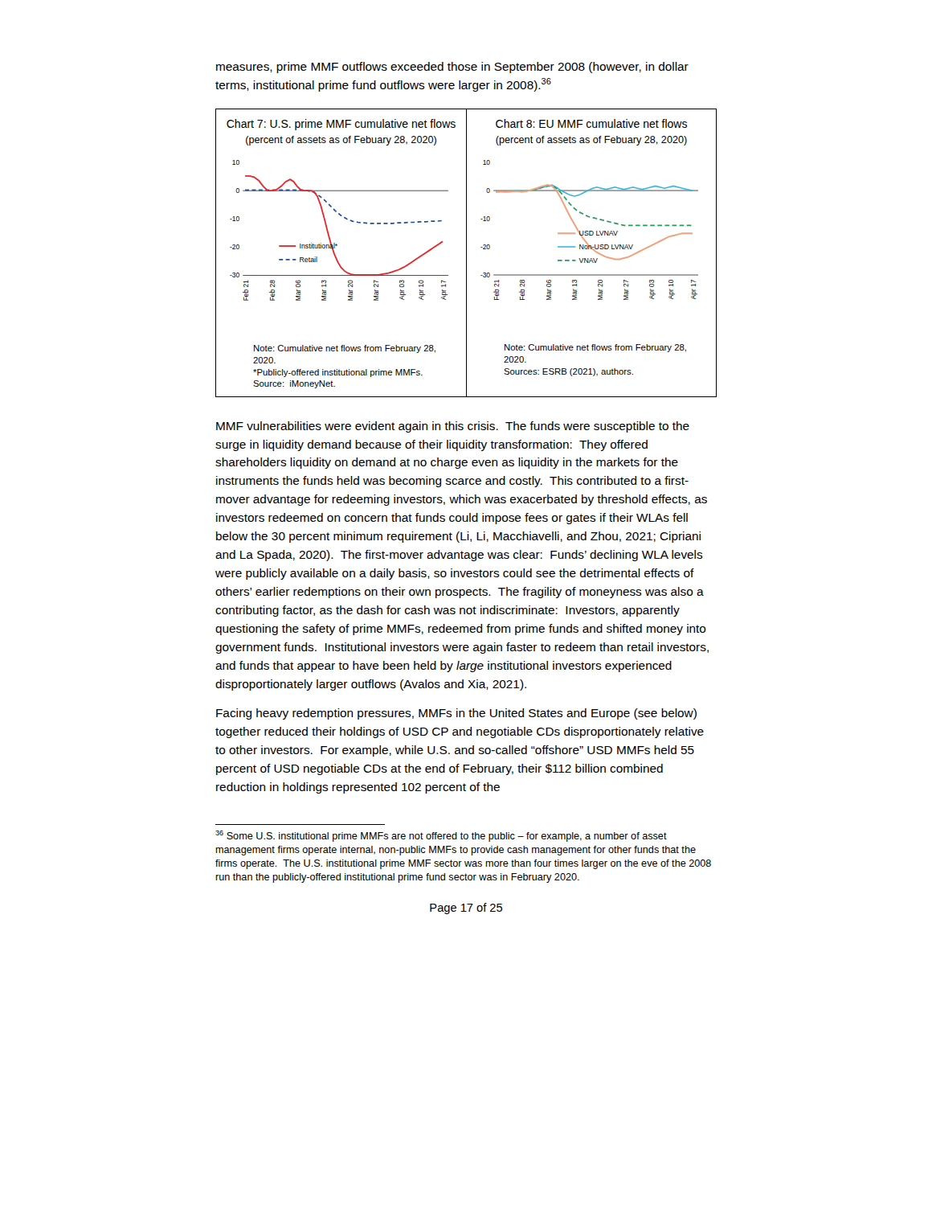measures, prime MMF outflows exceeded those in September 2008 (however, in dollar terms, institutional prime fund outflows were larger in 2008).36
Chart 7: U.S. prime MMF cumulative net flows
(percent of assets as of Febuary 28, 2020)
10 0 -10 -20 -30 Institutional* Retail Feb 21 Feb 28 Mar 06 Mar 13 Mar 20 Mar 27 Apr 03 Apr 10 Apr 17
Note: Cumulative net flows from February 28, 2020.
*Publicly-offered institutional prime MMFs.
Source: iMoneyNet.
Chart 8: EU MMF cumulative net flows
(percent of assets as of Febuary 28, 2020)
10 0 -10 -20 -30 USD LVNAV Non-USD LVNAV VNAV Feb 21 Feb 28 Mar 06 Mar 13 Mar 20 Mar 27 Apr 03 Apr 10 Apr 17
Note: Cumulative net flows from February 28, 2020.
Sources: ESRB (2021), authors.
MMF vulnerabilities were evident again in this crisis. The funds were susceptible to the surge in liquidity demand because of their liquidity transformation: They offered shareholders liquidity on demand at no charge even as liquidity in the markets for the instruments the funds held was becoming scarce and costly. This contributed to a first-mover advantage for redeeming investors, which was exacerbated by threshold effects, as investors redeemed on concern that funds could impose fees or gates if their WLAs fell below the 30 percent minimum requirement (Li, Li, Macchiavelli, and Zhou, 2021; Cipriani and La Spada, 2020). The first-mover advantage was clear: Funds’ declining WLA levels were publicly available on a daily basis, so investors could see the detrimental effects of others’ earlier redemptions on their own prospects. The fragility of moneyness was also a contributing factor, as the dash for cash was not indiscriminate: Investors, apparently questioning the safety of prime MMFs, redeemed from prime funds and shifted money into government funds. Institutional investors were again faster to redeem than retail investors, and funds that appear to have been held by large institutional investors experienced disproportionately larger outflows (Avalos and Xia, 2021).
Facing heavy redemption pressures, MMFs in the United States and Europe (see below) together reduced their holdings of USD CP and negotiable CDs disproportionately relative to other investors. For example, while U.S. and so-called “offshore” USD MMFs held 55 percent of USD negotiable CDs at the end of February, their $112 billion combined reduction in holdings represented 102 percent of the
36 Some U.S. institutional prime MMFs are not offered to the public – for example, a number of asset management firms operate internal, non-public MMFs to provide cash management for other funds that the firms operate. The U.S. institutional prime MMF sector was more than four times larger on the eve of the 2008 run than the publicly-offered institutional prime fund sector was in February 2020.
Page 17 of 25